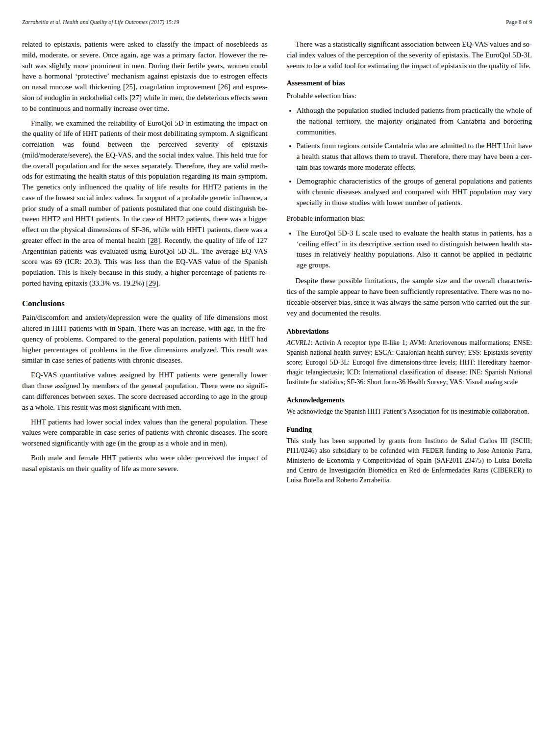Zarrabeitia et al. Health and Quality of Life Outcomes (2017) 15:19
Page 8 of 9
related to epistaxis, patients were asked to classify the impact of nosebleeds as mild, moderate, or severe. Once again, age was a primary factor. However the result was slightly more prominent in men. During their fertile years, women could have a hormonal ‘protective’ mechanism against epistaxis due to estrogen effects on nasal mucose wall thickening [25], coagulation improvement [26] and expression of endoglin in endothelial cells [27] while in men, the deleterious effects seem to be continuous and normally increase over time.
Finally, we examined the reliability of EuroQol 5D in estimating the impact on the quality of life of HHT patients of their most debilitating symptom. A significant correlation was found between the perceived severity of epistaxis (mild/moderate/severe), the EQ-VAS, and the social index value. This held true for the overall population and for the sexes separately. Therefore, they are valid methods for estimating the health status of this population regarding its main symptom. The genetics only influenced the quality of life results for HHT2 patients in the case of the lowest social index values. In support of a probable genetic influence, a prior study of a small number of patients postulated that one could distinguish between HHT2 and HHT1 patients. In the case of HHT2 patients, there was a bigger effect on the physical dimensions of SF-36, while with HHT1 patients, there was a greater effect in the area of mental health [28]. Recently, the quality of life of 127 Argentinian patients was evaluated using EuroQol 5D-3L. The average EQ-VAS score was 69 (ICR: 20.3). This was less than the EQ-VAS value of the Spanish population. This is likely because in this study, a higher percentage of patients reported having epitaxis (33.3% vs. 19.2%) [29].
Conclusions
Pain/discomfort and anxiety/depression were the quality of life dimensions most altered in HHT patients with in Spain. There was an increase, with age, in the frequency of problems. Compared to the general population, patients with HHT had higher percentages of problems in the five dimensions analyzed. This result was similar in case series of patients with chronic diseases.
EQ-VAS quantitative values assigned by HHT patients were generally lower than those assigned by members of the general population. There were no significant differences between sexes. The score decreased according to age in the group as a whole. This result was most significant with men.
HHT patients had lower social index values than the general population. These values were comparable in case series of patients with chronic diseases. The score worsened significantly with age (in the group as a whole and in men).
Both male and female HHT patients who were older perceived the impact of nasal epistaxis on their quality of life as more severe.
There was a statistically significant association between EQ-VAS values and social index values of the perception of the severity of epistaxis. The EuroQol 5D-3L seems to be a valid tool for estimating the impact of epistaxis on the quality of life.
Assessment of bias
Probable selection bias:
Although the population studied included patients from practically the whole of the national territory, the majority originated from Cantabria and bordering communities.
Patients from regions outside Cantabria who are admitted to the HHT Unit have a health status that allows them to travel. Therefore, there may have been a certain bias towards more moderate effects.
Demographic characteristics of the groups of general populations and patients with chronic diseases analysed and compared with HHT population may vary specially in those studies with lower number of patients.
Probable information bias:
The EuroQol 5D-3 L scale used to evaluate the health status in patients, has a ‘ceiling effect’ in its descriptive section used to distinguish between health statuses in relatively healthy populations. Also it cannot be applied in pediatric age groups.
Despite these possible limitations, the sample size and the overall characteristics of the sample appear to have been sufficiently representative. There was no noticeable observer bias, since it was always the same person who carried out the survey and documented the results.
Abbreviations
ACVRL1: Activin A receptor type II-like 1; AVM: Arteriovenous malformations; ENSE: Spanish national health survey; ESCA: Catalonian health survey; ESS: Epistaxis severity score; Euroqol 5D-3L: Euroqol five dimensions-three levels; HHT: Hereditary haemorrhagic telangiectasia; ICD: International classification of disease; INE: Spanish National Institute for statistics; SF-36: Short form-36 Health Survey; VAS: Visual analog scale
Acknowledgements
We acknowledge the Spanish HHT Patient’s Association for its inestimable collaboration.
Funding
This study has been supported by grants from Instituto de Salud Carlos III (ISCIII; PI11/0246) also subsidiary to be cofunded with FEDER funding to Jose Antonio Parra, Ministerio de Economía y Competitividad of Spain (SAF2011-23475) to Luisa Botella and Centro de Investigación Biomédica en Red de Enfermedades Raras (CIBERER) to Luisa Botella and Roberto Zarrabeitia.